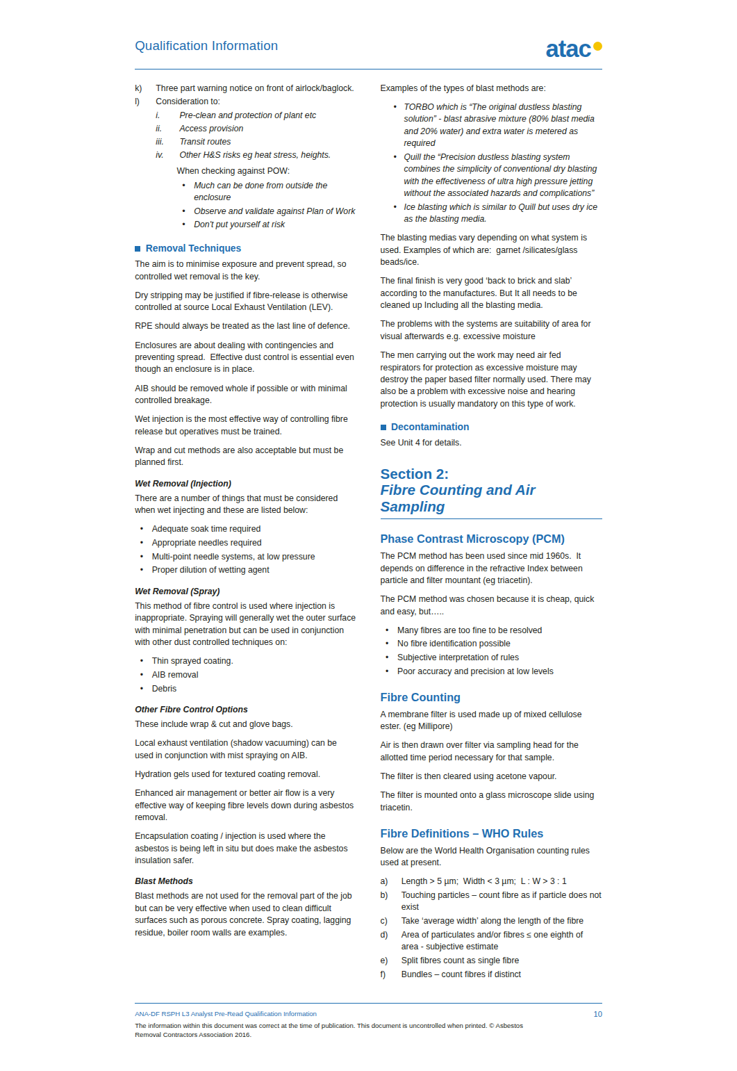Qualification Information
atac
Three part warning notice on front of airlock/baglock.
Consideration to:
Pre-clean and protection of plant etc
Access provision
Transit routes
Other H&S risks eg heat stress, heights.
When checking against POW:
Much can be done from outside the enclosure
Observe and validate against Plan of Work
Don't put yourself at risk
Removal Techniques
The aim is to minimise exposure and prevent spread, so controlled wet removal is the key.
Dry stripping may be justified if fibre-release is otherwise controlled at source Local Exhaust Ventilation (LEV).
RPE should always be treated as the last line of defence.
Enclosures are about dealing with contingencies and preventing spread. Effective dust control is essential even though an enclosure is in place.
AIB should be removed whole if possible or with minimal controlled breakage.
Wet injection is the most effective way of controlling fibre release but operatives must be trained.
Wrap and cut methods are also acceptable but must be planned first.
Wet Removal (Injection)
There are a number of things that must be considered when wet injecting and these are listed below:
Adequate soak time required
Appropriate needles required
Multi-point needle systems, at low pressure
Proper dilution of wetting agent
Wet Removal (Spray)
This method of fibre control is used where injection is inappropriate. Spraying will generally wet the outer surface with minimal penetration but can be used in conjunction with other dust controlled techniques on:
Thin sprayed coating.
AIB removal
Debris
Other Fibre Control Options
These include wrap & cut and glove bags.
Local exhaust ventilation (shadow vacuuming) can be used in conjunction with mist spraying on AIB.
Hydration gels used for textured coating removal.
Enhanced air management or better air flow is a very effective way of keeping fibre levels down during asbestos removal.
Encapsulation coating / injection is used where the asbestos is being left in situ but does make the asbestos insulation safer.
Blast Methods
Blast methods are not used for the removal part of the job but can be very effective when used to clean difficult surfaces such as porous concrete. Spray coating, lagging residue, boiler room walls are examples.
Examples of the types of blast methods are:
TORBO which is “The original dustless blasting solution” - blast abrasive mixture (80% blast media and 20% water) and extra water is metered as required
Quill the “Precision dustless blasting system combines the simplicity of conventional dry blasting with the effectiveness of ultra high pressure jetting without the associated hazards and complications”
Ice blasting which is similar to Quill but uses dry ice as the blasting media.
The blasting medias vary depending on what system is used. Examples of which are: garnet /silicates/glass beads/ice.
The final finish is very good ‘back to brick and slab’ according to the manufactures. But It all needs to be cleaned up Including all the blasting media.
The problems with the systems are suitability of area for visual afterwards e.g. excessive moisture
The men carrying out the work may need air fed respirators for protection as excessive moisture may destroy the paper based filter normally used. There may also be a problem with excessive noise and hearing protection is usually mandatory on this type of work.
Decontamination
See Unit 4 for details.
Section 2:Fibre Counting and Air Sampling
Phase Contrast Microscopy (PCM)
The PCM method has been used since mid 1960s. It depends on difference in the refractive Index between particle and filter mountant (eg triacetin).
The PCM method was chosen because it is cheap, quick and easy, but…..
Many fibres are too fine to be resolved
No fibre identification possible
Subjective interpretation of rules
Poor accuracy and precision at low levels
Fibre Counting
A membrane filter is used made up of mixed cellulose ester. (eg Millipore)
Air is then drawn over filter via sampling head for the allotted time period necessary for that sample.
The filter is then cleared using acetone vapour.
The filter is mounted onto a glass microscope slide using triacetin.
Fibre Definitions – WHO Rules
Below are the World Health Organisation counting rules used at present.
Length > 5 µm; Width < 3 µm; L : W > 3 : 1
Touching particles – count fibre as if particle does not exist
Take ‘average width’ along the length of the fibre
Area of particulates and/or fibres ≤ one eighth of area - subjective estimate
Split fibres count as single fibre
Bundles – count fibres if distinct
ANA-DF RSPH L3 Analyst Pre-Read Qualification Information
The information within this document was correct at the time of publication. This document is uncontrolled when printed. © Asbestos Removal Contractors Association 2016.
10